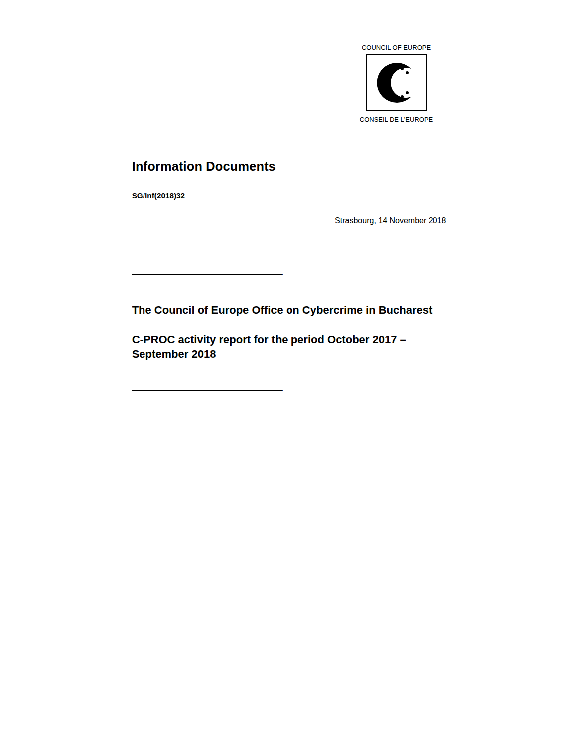Information Documents
SG/Inf(2018)32
Strasbourg, 14 November 2018
_______________________
The Council of Europe Office on Cybercrime in Bucharest
C-PROC activity report for the period October 2017 – September 2018
_______________________